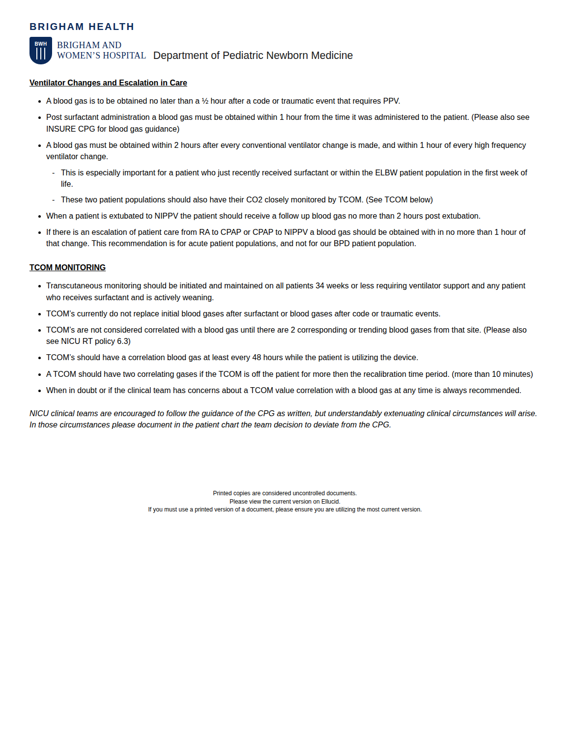BRIGHAM HEALTH
BRIGHAM AND
WOMEN’S HOSPITAL
Department of Pediatric Newborn Medicine
Ventilator Changes and Escalation in Care
A blood gas is to be obtained no later than a ½ hour after a code or traumatic event that requires PPV.
Post surfactant administration a blood gas must be obtained within 1 hour from the time it was administered to the patient. (Please also see INSURE CPG for blood gas guidance)
A blood gas must be obtained within 2 hours after every conventional ventilator change is made, and within 1 hour of every high frequency ventilator change.
This is especially important for a patient who just recently received surfactant or within the ELBW patient population in the first week of life.
These two patient populations should also have their CO2 closely monitored by TCOM. (See TCOM below)
When a patient is extubated to NIPPV the patient should receive a follow up blood gas no more than 2 hours post extubation.
If there is an escalation of patient care from RA to CPAP or CPAP to NIPPV a blood gas should be obtained with in no more than 1 hour of that change. This recommendation is for acute patient populations, and not for our BPD patient population.
TCOM MONITORING
Transcutaneous monitoring should be initiated and maintained on all patients 34 weeks or less requiring ventilator support and any patient who receives surfactant and is actively weaning.
TCOM’s currently do not replace initial blood gases after surfactant or blood gases after code or traumatic events.
TCOM’s are not considered correlated with a blood gas until there are 2 corresponding or trending blood gases from that site. (Please also see NICU RT policy 6.3)
TCOM’s should have a correlation blood gas at least every 48 hours while the patient is utilizing the device.
A TCOM should have two correlating gases if the TCOM is off the patient for more then the recalibration time period. (more than 10 minutes)
When in doubt or if the clinical team has concerns about a TCOM value correlation with a blood gas at any time is always recommended.
NICU clinical teams are encouraged to follow the guidance of the CPG as written, but understandably extenuating clinical circumstances will arise. In those circumstances please document in the patient chart the team decision to deviate from the CPG.
Printed copies are considered uncontrolled documents.
Please view the current version on Ellucid.
If you must use a printed version of a document, please ensure you are utilizing the most current version.